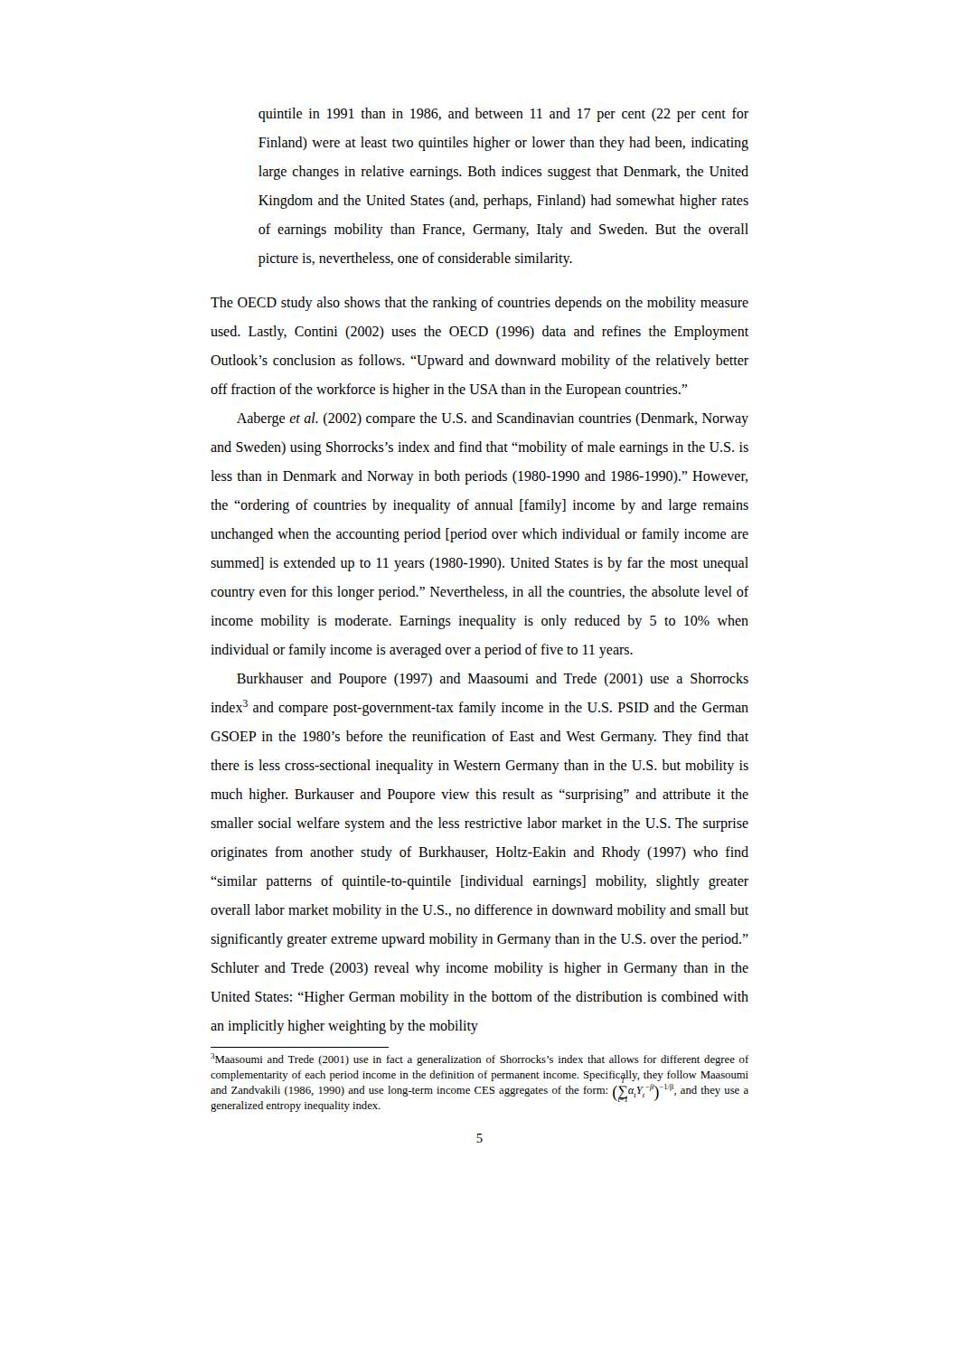quintile in 1991 than in 1986, and between 11 and 17 per cent (22 per cent for Finland) were at least two quintiles higher or lower than they had been, indicating large changes in relative earnings. Both indices suggest that Denmark, the United Kingdom and the United States (and, perhaps, Finland) had somewhat higher rates of earnings mobility than France, Germany, Italy and Sweden. But the overall picture is, nevertheless, one of considerable similarity.
The OECD study also shows that the ranking of countries depends on the mobility measure used. Lastly, Contini (2002) uses the OECD (1996) data and refines the Employment Outlook’s conclusion as follows. “Upward and downward mobility of the relatively better off fraction of the workforce is higher in the USA than in the European countries.”
Aaberge et al. (2002) compare the U.S. and Scandinavian countries (Denmark, Norway and Sweden) using Shorrocks’s index and find that “mobility of male earnings in the U.S. is less than in Denmark and Norway in both periods (1980-1990 and 1986-1990).” However, the “ordering of countries by inequality of annual [family] income by and large remains unchanged when the accounting period [period over which individual or family income are summed] is extended up to 11 years (1980-1990). United States is by far the most unequal country even for this longer period.” Nevertheless, in all the countries, the absolute level of income mobility is moderate. Earnings inequality is only reduced by 5 to 10% when individual or family income is averaged over a period of five to 11 years.
Burkhauser and Poupore (1997) and Maasoumi and Trede (2001) use a Shorrocks index3 and compare post-government-tax family income in the U.S. PSID and the German GSOEP in the 1980’s before the reunification of East and West Germany. They find that there is less cross-sectional inequality in Western Germany than in the U.S. but mobility is much higher. Burkauser and Poupore view this result as “surprising” and attribute it the smaller social welfare system and the less restrictive labor market in the U.S. The surprise originates from another study of Burkhauser, Holtz-Eakin and Rhody (1997) who find “similar patterns of quintile-to-quintile [individual earnings] mobility, slightly greater overall labor market mobility in the U.S., no difference in downward mobility and small but significantly greater extreme upward mobility in Germany than in the U.S. over the period.” Schluter and Trede (2003) reveal why income mobility is higher in Germany than in the United States: “Higher German mobility in the bottom of the distribution is combined with an implicitly higher weighting by the mobility
3 Maasoumi and Trede (2001) use in fact a generalization of Shorrocks’s index that allows for different degree of complementarity of each period income in the definition of permanent income. Specifically, they follow Maasoumi and Zandvakili (1986, 1990) and use long-term income CES aggregates of the form: (∑Tt=1 αtYt−β)−1/β, and they use a generalized entropy inequality index.
5